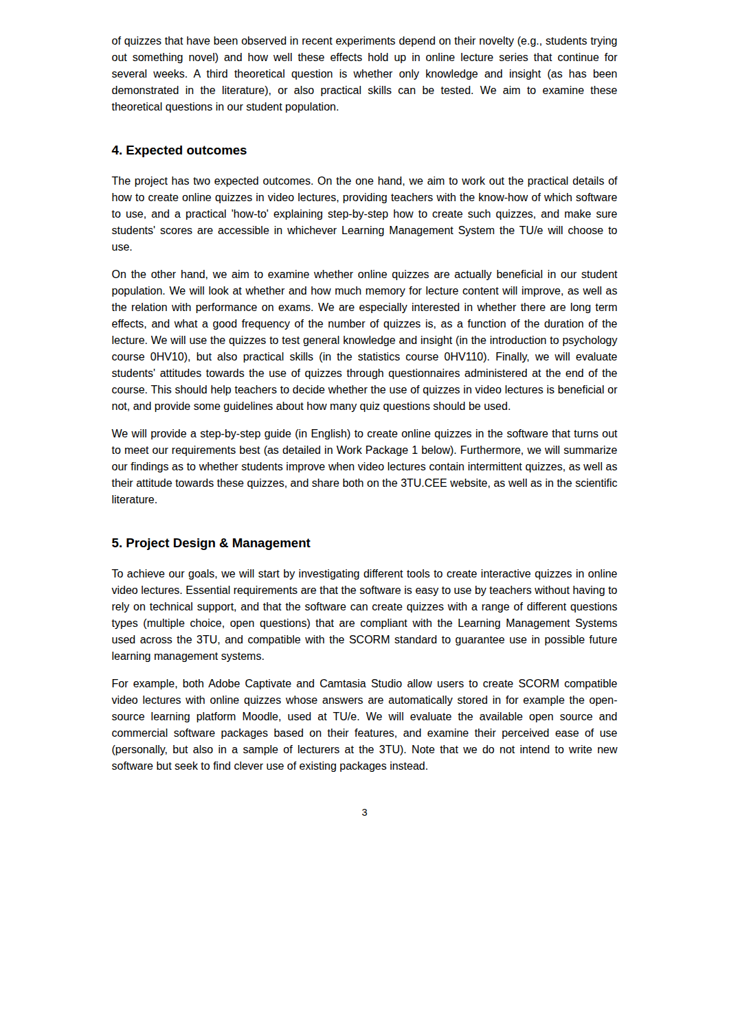of quizzes that have been observed in recent experiments depend on their novelty (e.g., students trying out something novel) and how well these effects hold up in online lecture series that continue for several weeks. A third theoretical question is whether only knowledge and insight (as has been demonstrated in the literature), or also practical skills can be tested. We aim to examine these theoretical questions in our student population.
4. Expected outcomes
The project has two expected outcomes. On the one hand, we aim to work out the practical details of how to create online quizzes in video lectures, providing teachers with the know-how of which software to use, and a practical 'how-to' explaining step-by-step how to create such quizzes, and make sure students' scores are accessible in whichever Learning Management System the TU/e will choose to use.
On the other hand, we aim to examine whether online quizzes are actually beneficial in our student population. We will look at whether and how much memory for lecture content will improve, as well as the relation with performance on exams. We are especially interested in whether there are long term effects, and what a good frequency of the number of quizzes is, as a function of the duration of the lecture. We will use the quizzes to test general knowledge and insight (in the introduction to psychology course 0HV10), but also practical skills (in the statistics course 0HV110). Finally, we will evaluate students' attitudes towards the use of quizzes through questionnaires administered at the end of the course. This should help teachers to decide whether the use of quizzes in video lectures is beneficial or not, and provide some guidelines about how many quiz questions should be used.
We will provide a step-by-step guide (in English) to create online quizzes in the software that turns out to meet our requirements best (as detailed in Work Package 1 below). Furthermore, we will summarize our findings as to whether students improve when video lectures contain intermittent quizzes, as well as their attitude towards these quizzes, and share both on the 3TU.CEE website, as well as in the scientific literature.
5. Project Design & Management
To achieve our goals, we will start by investigating different tools to create interactive quizzes in online video lectures. Essential requirements are that the software is easy to use by teachers without having to rely on technical support, and that the software can create quizzes with a range of different questions types (multiple choice, open questions) that are compliant with the Learning Management Systems used across the 3TU, and compatible with the SCORM standard to guarantee use in possible future learning management systems.
For example, both Adobe Captivate and Camtasia Studio allow users to create SCORM compatible video lectures with online quizzes whose answers are automatically stored in for example the open-source learning platform Moodle, used at TU/e. We will evaluate the available open source and commercial software packages based on their features, and examine their perceived ease of use (personally, but also in a sample of lecturers at the 3TU). Note that we do not intend to write new software but seek to find clever use of existing packages instead.
3